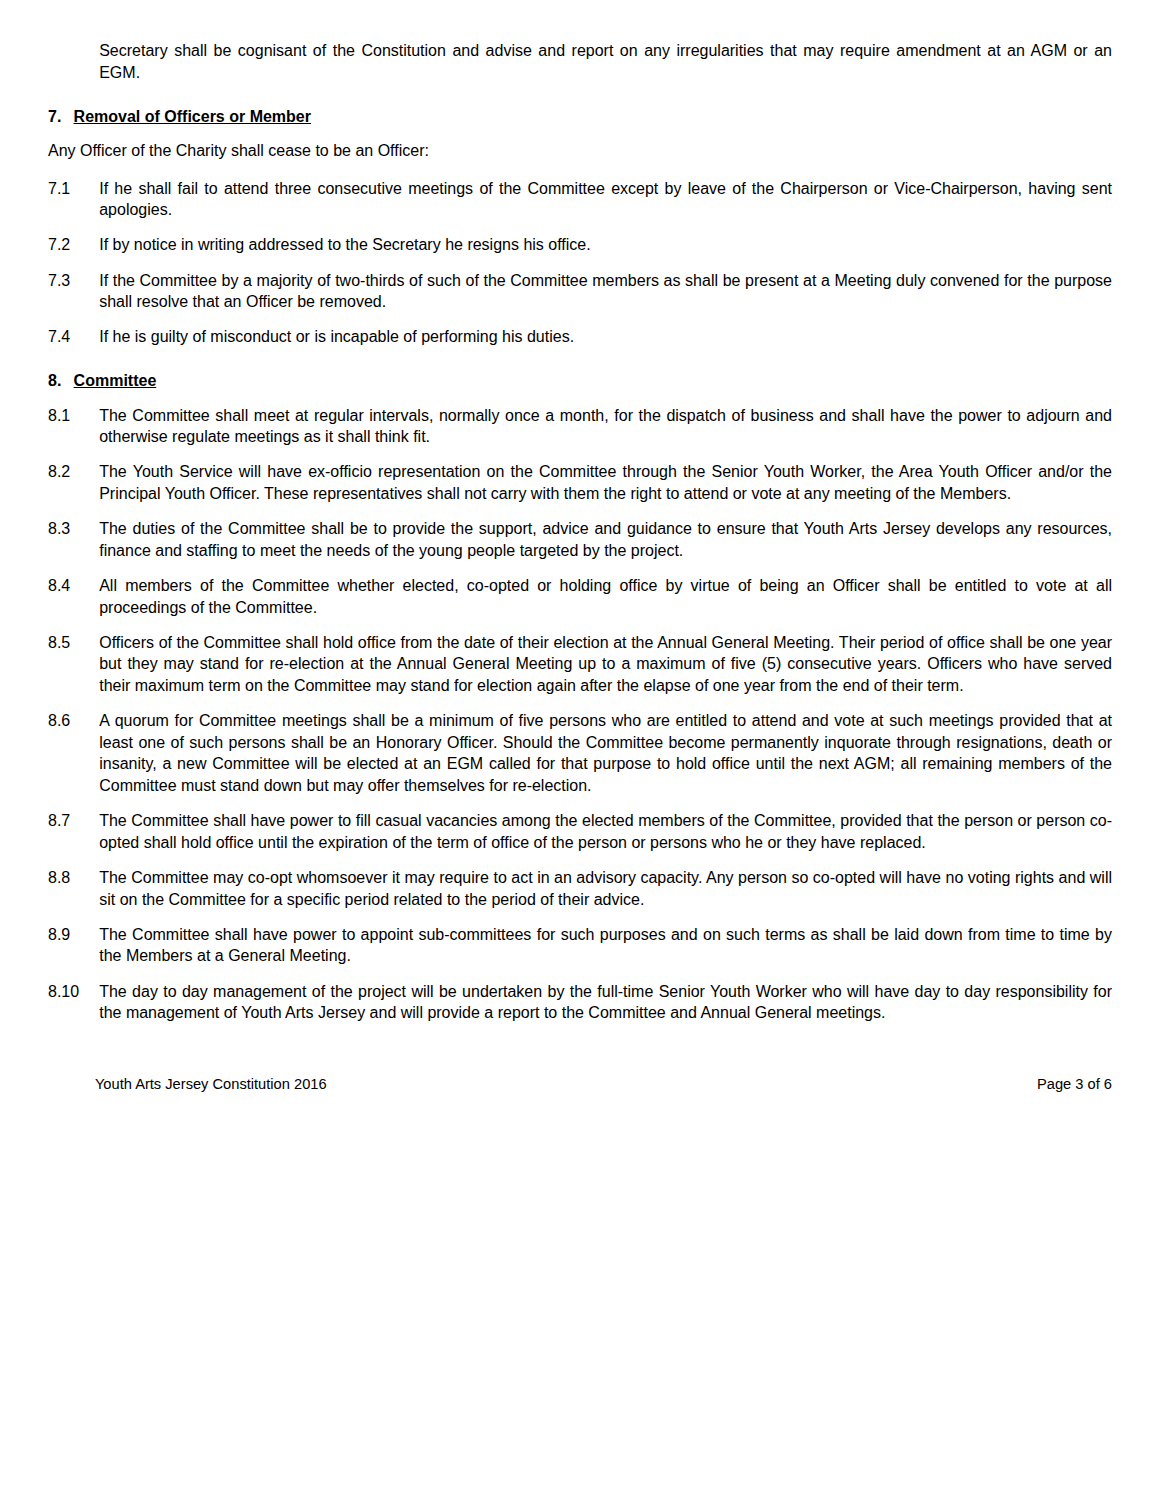Secretary shall be cognisant of the Constitution and advise and report on any irregularities that may require amendment at an AGM or an EGM.
7. Removal of Officers or Member
Any Officer of the Charity shall cease to be an Officer:
7.1
If he shall fail to attend three consecutive meetings of the Committee except by leave of the Chairperson or Vice-Chairperson, having sent apologies.
7.2
If by notice in writing addressed to the Secretary he resigns his office.
7.3
If the Committee by a majority of two-thirds of such of the Committee members as shall be present at a Meeting duly convened for the purpose shall resolve that an Officer be removed.
7.4
If he is guilty of misconduct or is incapable of performing his duties.
8. Committee
8.1
The Committee shall meet at regular intervals, normally once a month, for the dispatch of business and shall have the power to adjourn and otherwise regulate meetings as it shall think fit.
8.2
The Youth Service will have ex-officio representation on the Committee through the Senior Youth Worker, the Area Youth Officer and/or the Principal Youth Officer. These representatives shall not carry with them the right to attend or vote at any meeting of the Members.
8.3
The duties of the Committee shall be to provide the support, advice and guidance to ensure that Youth Arts Jersey develops any resources, finance and staffing to meet the needs of the young people targeted by the project.
8.4
All members of the Committee whether elected, co-opted or holding office by virtue of being an Officer shall be entitled to vote at all proceedings of the Committee.
8.5
Officers of the Committee shall hold office from the date of their election at the Annual General Meeting. Their period of office shall be one year but they may stand for re-election at the Annual General Meeting up to a maximum of five (5) consecutive years. Officers who have served their maximum term on the Committee may stand for election again after the elapse of one year from the end of their term.
8.6
A quorum for Committee meetings shall be a minimum of five persons who are entitled to attend and vote at such meetings provided that at least one of such persons shall be an Honorary Officer. Should the Committee become permanently inquorate through resignations, death or insanity, a new Committee will be elected at an EGM called for that purpose to hold office until the next AGM; all remaining members of the Committee must stand down but may offer themselves for re-election.
8.7
The Committee shall have power to fill casual vacancies among the elected members of the Committee, provided that the person or person co-opted shall hold office until the expiration of the term of office of the person or persons who he or they have replaced.
8.8
The Committee may co-opt whomsoever it may require to act in an advisory capacity. Any person so co-opted will have no voting rights and will sit on the Committee for a specific period related to the period of their advice.
8.9
The Committee shall have power to appoint sub-committees for such purposes and on such terms as shall be laid down from time to time by the Members at a General Meeting.
8.10
The day to day management of the project will be undertaken by the full-time Senior Youth Worker who will have day to day responsibility for the management of Youth Arts Jersey and will provide a report to the Committee and Annual General meetings.
Youth Arts Jersey Constitution 2016 Page 3 of 6